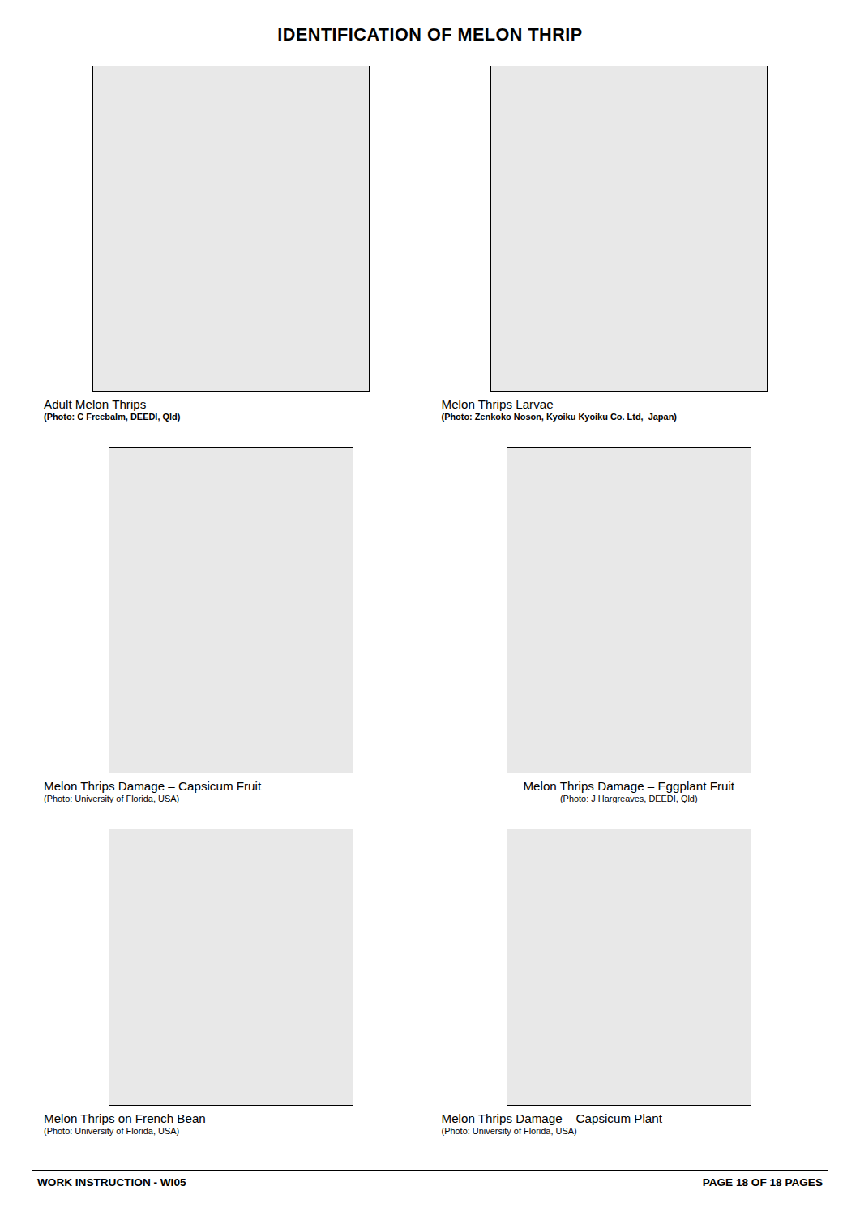IDENTIFICATION OF MELON THRIP
| Adult Melon Thrips (Photo: C Freebalm, DEEDI, Qld) | Melon Thrips Larvae (Photo: Zenkoko Noson, Kyoiku Kyoiku Co. Ltd, Japan) |
| Melon Thrips Damage – Capsicum Fruit (Photo: University of Florida, USA) | Melon Thrips Damage – Eggplant Fruit (Photo: J Hargreaves, DEEDI, Qld) |
| Melon Thrips on French Bean (Photo: University of Florida, USA) | Melon Thrips Damage – Capsicum Plant (Photo: University of Florida, USA) |
| WORK INSTRUCTION - WI05 | PAGE 18 OF 18 PAGES |